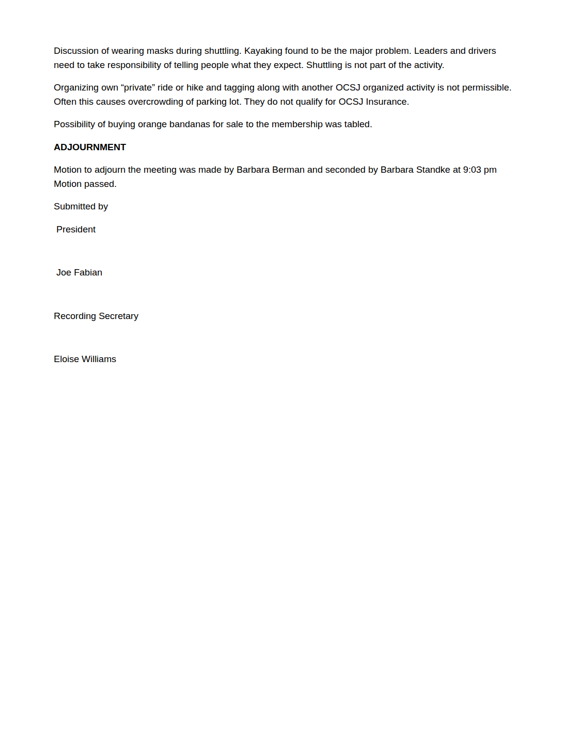Discussion of wearing masks during shuttling. Kayaking found to be the major problem. Leaders and drivers need to take responsibility of telling people what they expect. Shuttling is not part of the activity.
Organizing own “private” ride or hike and tagging along with another OCSJ organized activity is not permissible. Often this causes overcrowding of parking lot. They do not qualify for OCSJ Insurance.
Possibility of buying orange bandanas for sale to the membership was tabled.
ADJOURNMENT
Motion to adjourn the meeting was made by Barbara Berman and seconded by Barbara Standke at 9:03 pm Motion passed.
Submitted by
President
Joe Fabian
Recording Secretary
Eloise Williams